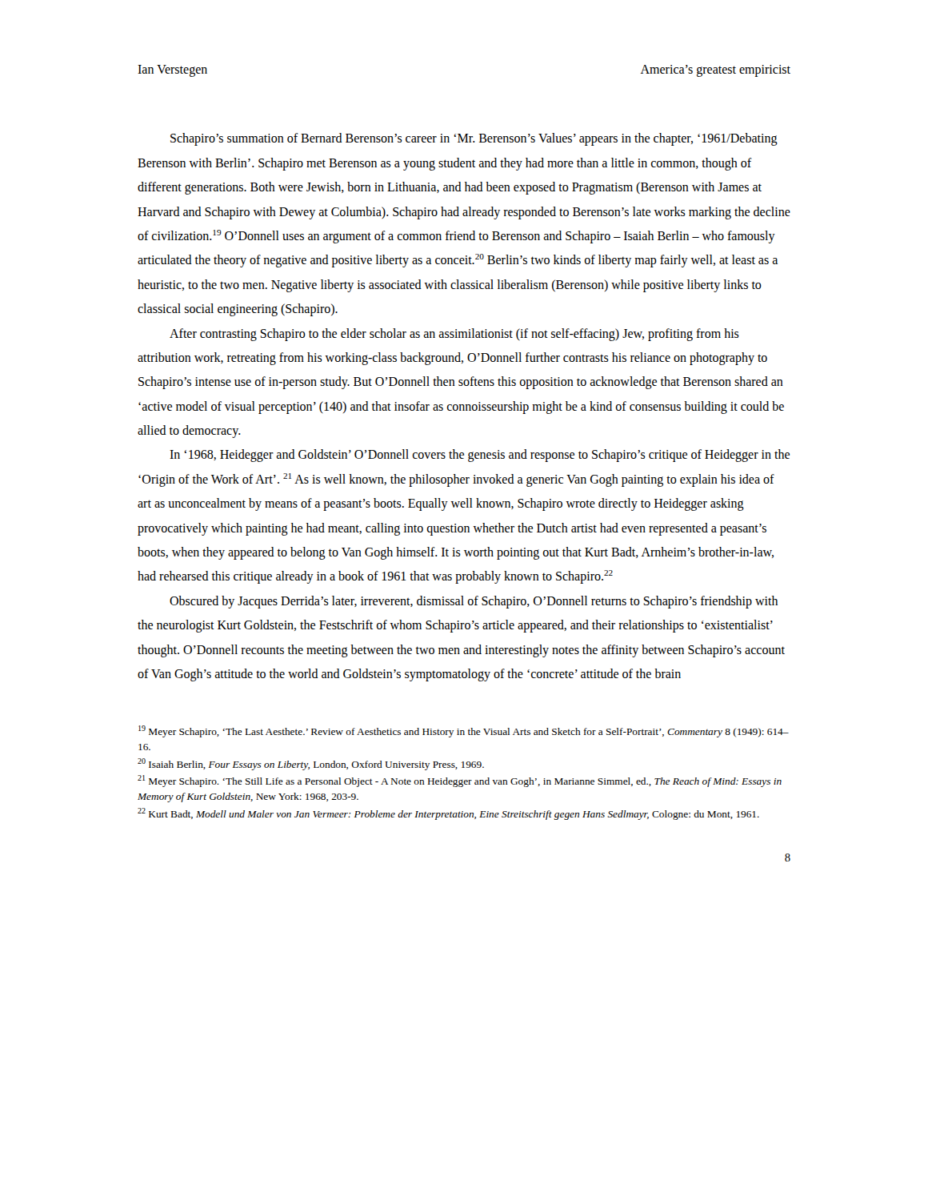Ian Verstegen America’s greatest empiricist
Schapiro’s summation of Bernard Berenson’s career in ‘Mr. Berenson’s Values’ appears in the chapter, ‘1961/Debating Berenson with Berlin’. Schapiro met Berenson as a young student and they had more than a little in common, though of different generations. Both were Jewish, born in Lithuania, and had been exposed to Pragmatism (Berenson with James at Harvard and Schapiro with Dewey at Columbia). Schapiro had already responded to Berenson’s late works marking the decline of civilization.19 O’Donnell uses an argument of a common friend to Berenson and Schapiro – Isaiah Berlin – who famously articulated the theory of negative and positive liberty as a conceit.20 Berlin’s two kinds of liberty map fairly well, at least as a heuristic, to the two men. Negative liberty is associated with classical liberalism (Berenson) while positive liberty links to classical social engineering (Schapiro).
After contrasting Schapiro to the elder scholar as an assimilationist (if not self-effacing) Jew, profiting from his attribution work, retreating from his working-class background, O’Donnell further contrasts his reliance on photography to Schapiro’s intense use of in-person study. But O’Donnell then softens this opposition to acknowledge that Berenson shared an ‘active model of visual perception’ (140) and that insofar as connoisseurship might be a kind of consensus building it could be allied to democracy.
In ‘1968, Heidegger and Goldstein’ O’Donnell covers the genesis and response to Schapiro’s critique of Heidegger in the ‘Origin of the Work of Art’. 21 As is well known, the philosopher invoked a generic Van Gogh painting to explain his idea of art as unconcealment by means of a peasant’s boots. Equally well known, Schapiro wrote directly to Heidegger asking provocatively which painting he had meant, calling into question whether the Dutch artist had even represented a peasant’s boots, when they appeared to belong to Van Gogh himself. It is worth pointing out that Kurt Badt, Arnheim’s brother-in-law, had rehearsed this critique already in a book of 1961 that was probably known to Schapiro.22
Obscured by Jacques Derrida’s later, irreverent, dismissal of Schapiro, O’Donnell returns to Schapiro’s friendship with the neurologist Kurt Goldstein, the Festschrift of whom Schapiro’s article appeared, and their relationships to ‘existentialist’ thought. O’Donnell recounts the meeting between the two men and interestingly notes the affinity between Schapiro’s account of Van Gogh’s attitude to the world and Goldstein’s symptomatology of the ‘concrete’ attitude of the brain
19 Meyer Schapiro, ‘The Last Aesthete.’ Review of Aesthetics and History in the Visual Arts and Sketch for a Self-Portrait’, Commentary 8 (1949): 614–16.
20 Isaiah Berlin, Four Essays on Liberty, London, Oxford University Press, 1969.
21 Meyer Schapiro. ‘The Still Life as a Personal Object - A Note on Heidegger and van Gogh’, in Marianne Simmel, ed., The Reach of Mind: Essays in Memory of Kurt Goldstein, New York: 1968, 203-9.
22 Kurt Badt, Modell und Maler von Jan Vermeer: Probleme der Interpretation, Eine Streitschrift gegen Hans Sedlmayr, Cologne: du Mont, 1961.
8